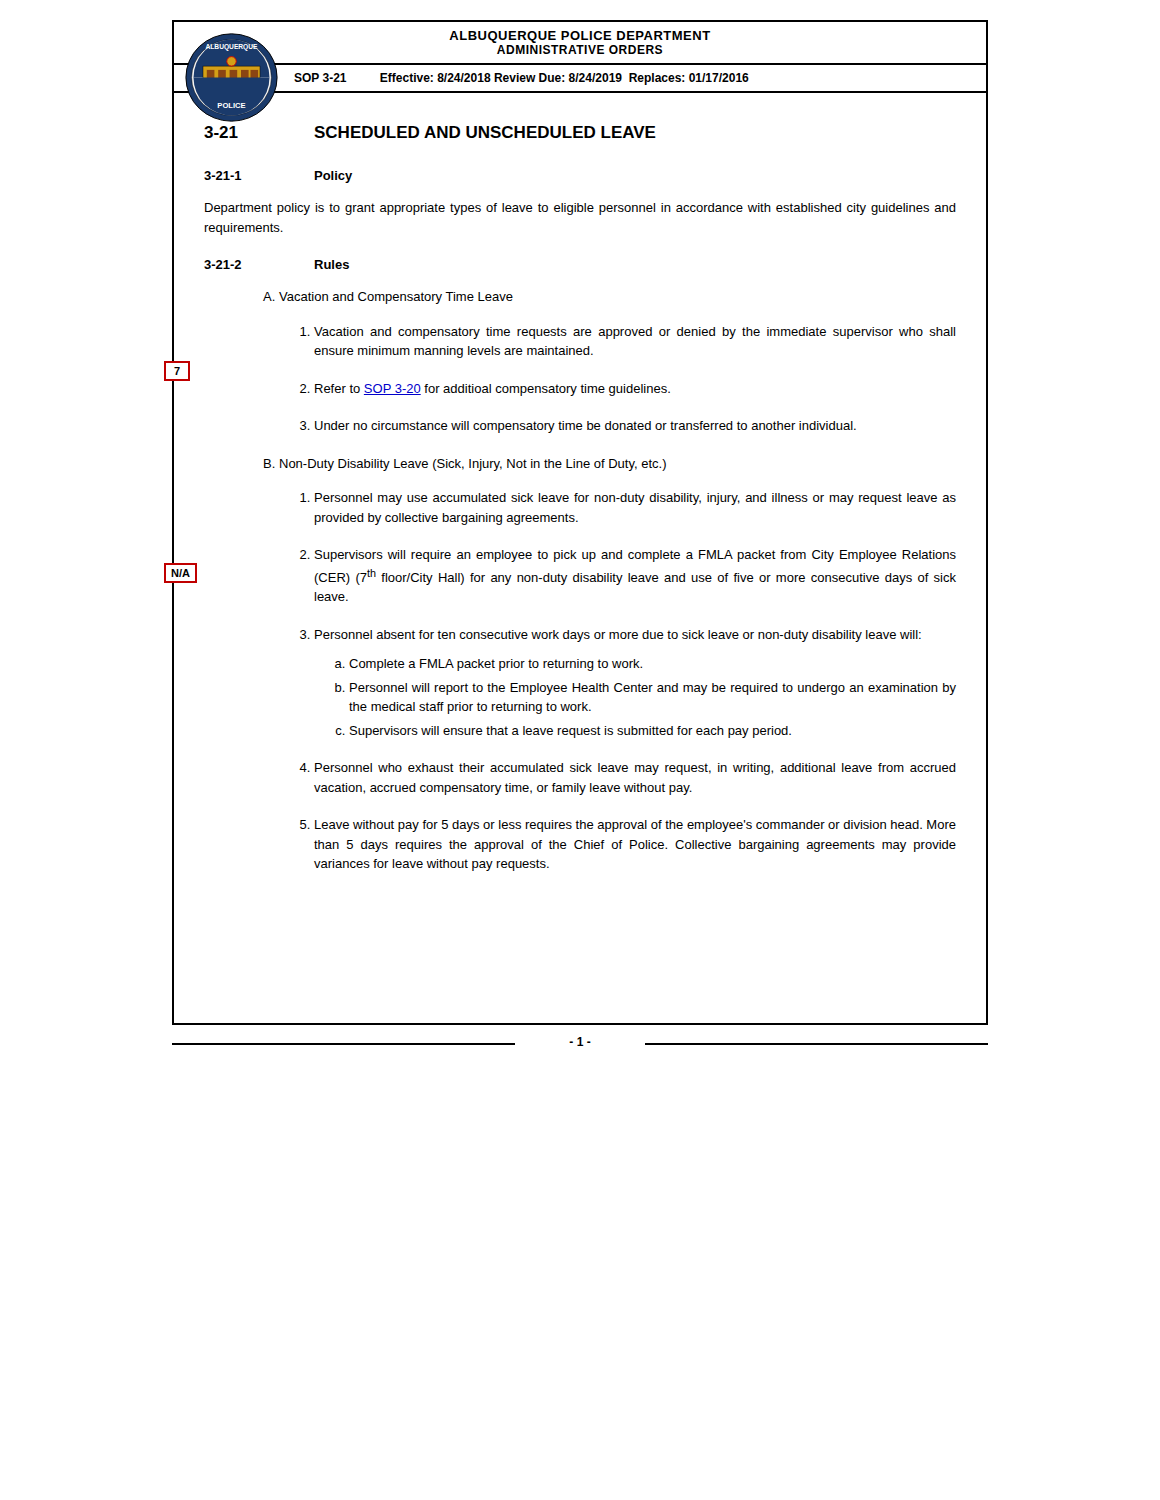ALBUQUERQUE POLICE
ALBUQUERQUE POLICE DEPARTMENT
ADMINISTRATIVE ORDERS
SOP 3-21 Effective: 8/24/2018 Review Due: 8/24/2019 Replaces: 01/17/2016
7
N/A
3-21 SCHEDULED AND UNSCHEDULED LEAVE
3-21-1 Policy
Department policy is to grant appropriate types of leave to eligible personnel in accordance with established city guidelines and requirements.
3-21-2 Rules
Vacation and Compensatory Time Leave
Vacation and compensatory time requests are approved or denied by the immediate supervisor who shall ensure minimum manning levels are maintained.
Refer to SOP 3-20 for additioal compensatory time guidelines.
Under no circumstance will compensatory time be donated or transferred to another individual.
Non-Duty Disability Leave (Sick, Injury, Not in the Line of Duty, etc.)
Personnel may use accumulated sick leave for non-duty disability, injury, and illness or may request leave as provided by collective bargaining agreements.
Supervisors will require an employee to pick up and complete a FMLA packet from City Employee Relations (CER) (7th floor/City Hall) for any non-duty disability leave and use of five or more consecutive days of sick leave.
Personnel absent for ten consecutive work days or more due to sick leave or non-duty disability leave will:
Complete a FMLA packet prior to returning to work.
Personnel will report to the Employee Health Center and may be required to undergo an examination by the medical staff prior to returning to work.
Supervisors will ensure that a leave request is submitted for each pay period.
Personnel who exhaust their accumulated sick leave may request, in writing, additional leave from accrued vacation, accrued compensatory time, or family leave without pay.
Leave without pay for 5 days or less requires the approval of the employee's commander or division head. More than 5 days requires the approval of the Chief of Police. Collective bargaining agreements may provide variances for leave without pay requests.
- 1 -